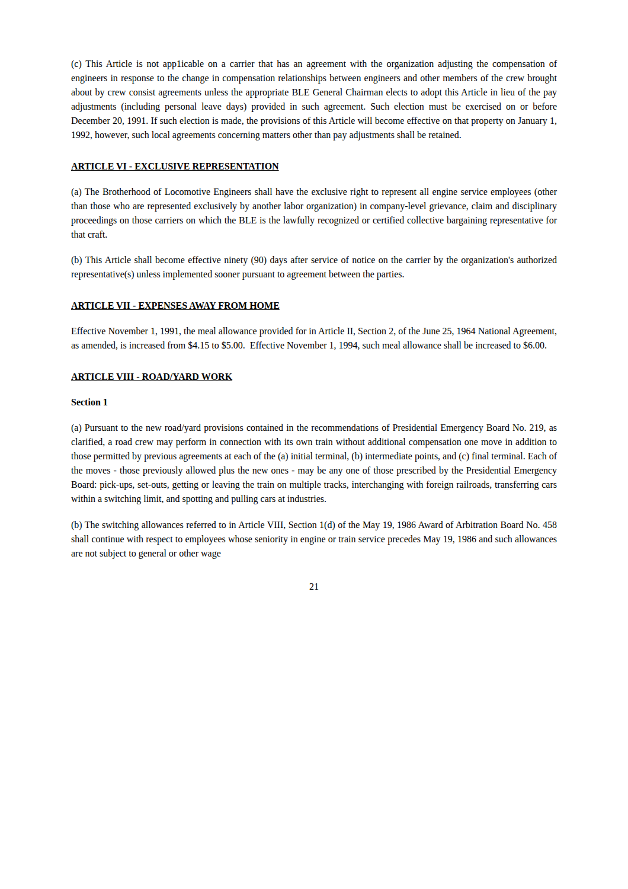(c) This Article is not app1icable on a carrier that has an agreement with the organization adjusting the compensation of engineers in response to the change in compensation relationships between engineers and other members of the crew brought about by crew consist agreements unless the appropriate BLE General Chairman elects to adopt this Article in lieu of the pay adjustments (including personal leave days) provided in such agreement. Such election must be exercised on or before December 20, 1991. If such election is made, the provisions of this Article will become effective on that property on January 1, 1992, however, such local agreements concerning matters other than pay adjustments shall be retained.
ARTICLE VI - EXCLUSIVE REPRESENTATION
(a) The Brotherhood of Locomotive Engineers shall have the exclusive right to represent all engine service employees (other than those who are represented exclusively by another labor organization) in company-level grievance, claim and disciplinary proceedings on those carriers on which the BLE is the lawfully recognized or certified collective bargaining representative for that craft.
(b) This Article shall become effective ninety (90) days after service of notice on the carrier by the organization's authorized representative(s) unless implemented sooner pursuant to agreement between the parties.
ARTICLE VII - EXPENSES AWAY FROM HOME
Effective November 1, 1991, the meal allowance provided for in Article II, Section 2, of the June 25, 1964 National Agreement, as amended, is increased from $4.15 to $5.00. Effective November 1, 1994, such meal allowance shall be increased to $6.00.
ARTICLE VIII - ROAD/YARD WORK
Section 1
(a) Pursuant to the new road/yard provisions contained in the recommendations of Presidential Emergency Board No. 219, as clarified, a road crew may perform in connection with its own train without additional compensation one move in addition to those permitted by previous agreements at each of the (a) initial terminal, (b) intermediate points, and (c) final terminal. Each of the moves - those previously allowed plus the new ones - may be any one of those prescribed by the Presidential Emergency Board: pick-ups, set-outs, getting or leaving the train on multiple tracks, interchanging with foreign railroads, transferring cars within a switching limit, and spotting and pulling cars at industries.
(b) The switching allowances referred to in Article VIII, Section 1(d) of the May 19, 1986 Award of Arbitration Board No. 458 shall continue with respect to employees whose seniority in engine or train service precedes May 19, 1986 and such allowances are not subject to general or other wage
21